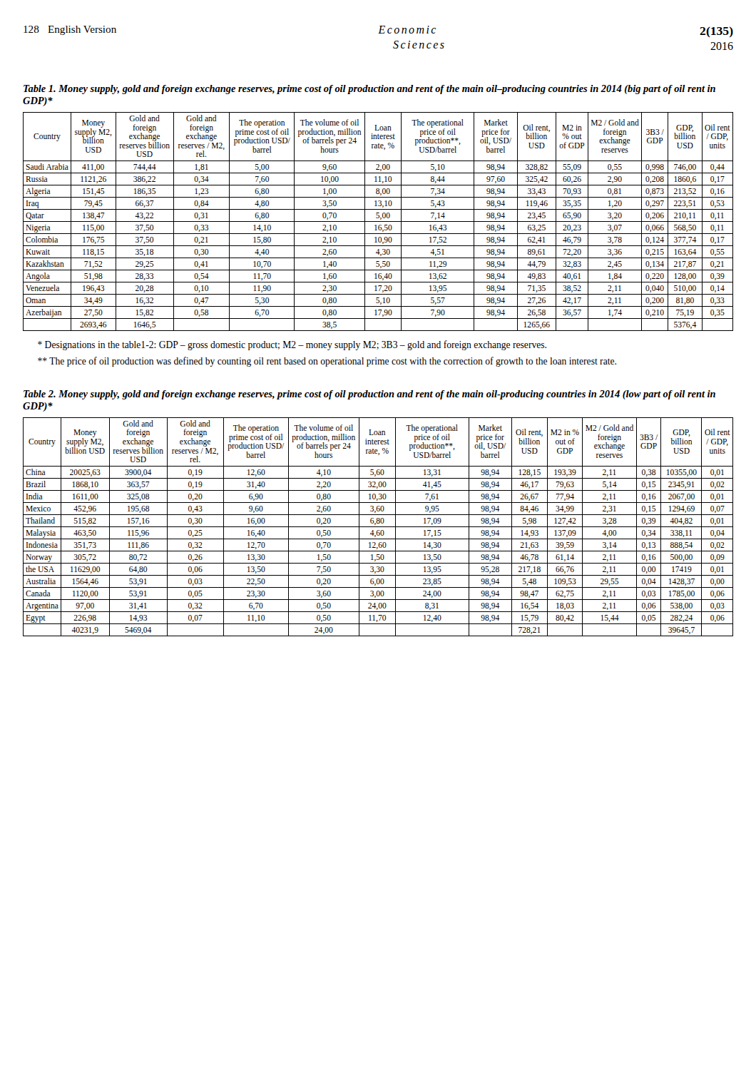128 English Version
Economic Sciences
2(135)
2016
Table 1. Money supply, gold and foreign exchange reserves, prime cost of oil production and rent of the main oil–producing countries in 2014 (big part of oil rent in GDP)*
| Country | Money supply M2, billion USD | Gold and foreign exchange reserves billion USD | Gold and foreign exchange reserves / M2, rel. | The operation prime cost of oil production USD/ barrel | The volume of oil production, million of barrels per 24 hours | Loan interest rate, % | The operational price of oil production**, USD/barrel | Market price for oil, USD/ barrel | Oil rent, billion USD | M2 in % out of GDP | M2 / Gold and foreign exchange reserves | 3B3 / GDP | GDP, billion USD | Oil rent / GDP, units |
| --- | --- | --- | --- | --- | --- | --- | --- | --- | --- | --- | --- | --- | --- | --- |
| Saudi Arabia | 411,00 | 744,44 | 1,81 | 5,00 | 9,60 | 2,00 | 5,10 | 98,94 | 328,82 | 55,09 | 0,55 | 0,998 | 746,00 | 0,44 |
| Russia | 1121,26 | 386,22 | 0,34 | 7,60 | 10,00 | 11,10 | 8,44 | 97,60 | 325,42 | 60,26 | 2,90 | 0,208 | 1860,6 | 0,17 |
| Algeria | 151,45 | 186,35 | 1,23 | 6,80 | 1,00 | 8,00 | 7,34 | 98,94 | 33,43 | 70,93 | 0,81 | 0,873 | 213,52 | 0,16 |
| Iraq | 79,45 | 66,37 | 0,84 | 4,80 | 3,50 | 13,10 | 5,43 | 98,94 | 119,46 | 35,35 | 1,20 | 0,297 | 223,51 | 0,53 |
| Qatar | 138,47 | 43,22 | 0,31 | 6,80 | 0,70 | 5,00 | 7,14 | 98,94 | 23,45 | 65,90 | 3,20 | 0,206 | 210,11 | 0,11 |
| Nigeria | 115,00 | 37,50 | 0,33 | 14,10 | 2,10 | 16,50 | 16,43 | 98,94 | 63,25 | 20,23 | 3,07 | 0,066 | 568,50 | 0,11 |
| Colombia | 176,75 | 37,50 | 0,21 | 15,80 | 2,10 | 10,90 | 17,52 | 98,94 | 62,41 | 46,79 | 3,78 | 0,124 | 377,74 | 0,17 |
| Kuwait | 118,15 | 35,18 | 0,30 | 4,40 | 2,60 | 4,30 | 4,51 | 98,94 | 89,61 | 72,20 | 3,36 | 0,215 | 163,64 | 0,55 |
| Kazakhstan | 71,52 | 29,25 | 0,41 | 10,70 | 1,40 | 5,50 | 11,29 | 98,94 | 44,79 | 32,83 | 2,45 | 0,134 | 217,87 | 0,21 |
| Angola | 51,98 | 28,33 | 0,54 | 11,70 | 1,60 | 16,40 | 13,62 | 98,94 | 49,83 | 40,61 | 1,84 | 0,220 | 128,00 | 0,39 |
| Venezuela | 196,43 | 20,28 | 0,10 | 11,90 | 2,30 | 17,20 | 13,95 | 98,94 | 71,35 | 38,52 | 2,11 | 0,040 | 510,00 | 0,14 |
| Oman | 34,49 | 16,32 | 0,47 | 5,30 | 0,80 | 5,10 | 5,57 | 98,94 | 27,26 | 42,17 | 2,11 | 0,200 | 81,80 | 0,33 |
| Azerbaijan | 27,50 | 15,82 | 0,58 | 6,70 | 0,80 | 17,90 | 7,90 | 98,94 | 26,58 | 36,57 | 1,74 | 0,210 | 75,19 | 0,35 |
| | 2693,46 | 1646,5 | | | 38,5 | | | | 1265,66 | | | | 5376,4 | |
* Designations in the table1-2: GDP – gross domestic product; M2 – money supply M2; 3B3 – gold and foreign exchange reserves.
** The price of oil production was defined by counting oil rent based on operational prime cost with the correction of growth to the loan interest rate.
Table 2. Money supply, gold and foreign exchange reserves, prime cost of oil production and rent of the main oil-producing countries in 2014 (low part of oil rent in GDP)*
| Country | Money supply M2, billion USD | Gold and foreign exchange reserves billion USD | Gold and foreign exchange reserves / M2, rel. | The operation prime cost of oil production USD/ barrel | The volume of oil production, million of barrels per 24 hours | Loan interest rate, % | The operational price of oil production**, USD/barrel | Market price for oil, USD/ barrel | Oil rent, billion USD | M2 in % out of GDP | M2 / Gold and foreign exchange reserves | 3B3 / GDP | GDP, billion USD | Oil rent / GDP, units |
| --- | --- | --- | --- | --- | --- | --- | --- | --- | --- | --- | --- | --- | --- | --- |
| China | 20025,63 | 3900,04 | 0,19 | 12,60 | 4,10 | 5,60 | 13,31 | 98,94 | 128,15 | 193,39 | 2,11 | 0,38 | 10355,00 | 0,01 |
| Brazil | 1868,10 | 363,57 | 0,19 | 31,40 | 2,20 | 32,00 | 41,45 | 98,94 | 46,17 | 79,63 | 5,14 | 0,15 | 2345,91 | 0,02 |
| India | 1611,00 | 325,08 | 0,20 | 6,90 | 0,80 | 10,30 | 7,61 | 98,94 | 26,67 | 77,94 | 2,11 | 0,16 | 2067,00 | 0,01 |
| Mexico | 452,96 | 195,68 | 0,43 | 9,60 | 2,60 | 3,60 | 9,95 | 98,94 | 84,46 | 34,99 | 2,31 | 0,15 | 1294,69 | 0,07 |
| Thailand | 515,82 | 157,16 | 0,30 | 16,00 | 0,20 | 6,80 | 17,09 | 98,94 | 5,98 | 127,42 | 3,28 | 0,39 | 404,82 | 0,01 |
| Malaysia | 463,50 | 115,96 | 0,25 | 16,40 | 0,50 | 4,60 | 17,15 | 98,94 | 14,93 | 137,09 | 4,00 | 0,34 | 338,11 | 0,04 |
| Indonesia | 351,73 | 111,86 | 0,32 | 12,70 | 0,70 | 12,60 | 14,30 | 98,94 | 21,63 | 39,59 | 3,14 | 0,13 | 888,54 | 0,02 |
| Norway | 305,72 | 80,72 | 0,26 | 13,30 | 1,50 | 1,50 | 13,50 | 98,94 | 46,78 | 61,14 | 2,11 | 0,16 | 500,00 | 0,09 |
| the USA | 11629,00 | 64,80 | 0,06 | 13,50 | 7,50 | 3,30 | 13,95 | 95,28 | 217,18 | 66,76 | 2,11 | 0,00 | 17419 | 0,01 |
| Australia | 1564,46 | 53,91 | 0,03 | 22,50 | 0,20 | 6,00 | 23,85 | 98,94 | 5,48 | 109,53 | 29,55 | 0,04 | 1428,37 | 0,00 |
| Canada | 1120,00 | 53,91 | 0,05 | 23,30 | 3,60 | 3,00 | 24,00 | 98,94 | 98,47 | 62,75 | 2,11 | 0,03 | 1785,00 | 0,06 |
| Argentina | 97,00 | 31,41 | 0,32 | 6,70 | 0,50 | 24,00 | 8,31 | 98,94 | 16,54 | 18,03 | 2,11 | 0,06 | 538,00 | 0,03 |
| Egypt | 226,98 | 14,93 | 0,07 | 11,10 | 0,50 | 11,70 | 12,40 | 98,94 | 15,79 | 80,42 | 15,44 | 0,05 | 282,24 | 0,06 |
| | 40231,9 | 5469,04 | | | 24,00 | | | | 728,21 | | | | 39645,7 | |